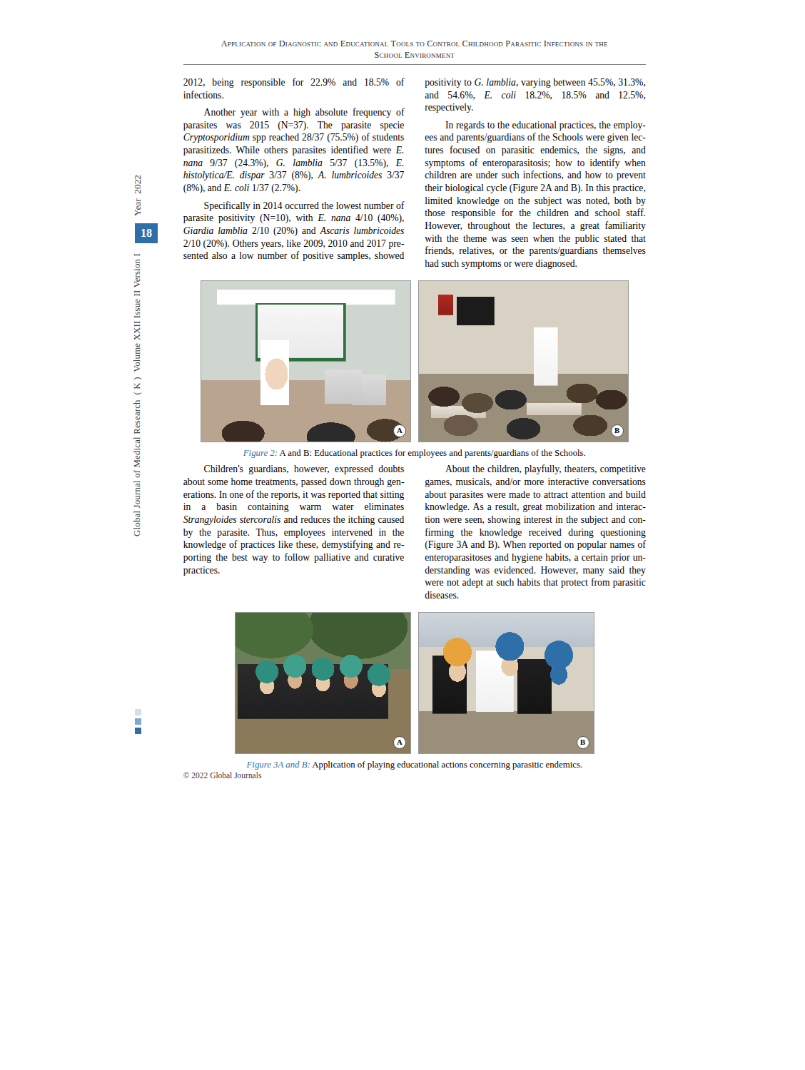Application of Diagnostic and Educational Tools to Control Childhood Parasitic Infections in the
School Environment
Year 2022
18
Global Journal of Medical Research ( K ) Volume XXII Issue II Version I
2012, being responsible for 22.9% and 18.5% of infections.
Another year with a high absolute frequency of parasites was 2015 (N=37). The parasite specie Cryptosporidium spp reached 28/37 (75.5%) of students parasitizeds. While others parasites identified were E. nana 9/37 (24.3%), G. lamblia 5/37 (13.5%), E. histolytica/E. dispar 3/37 (8%), A. lumbricoides 3/37 (8%), and E. coli 1/37 (2.7%).
Specifically in 2014 occurred the lowest number of parasite positivity (N=10), with E. nana 4/10 (40%), Giardia lamblia 2/10 (20%) and Ascaris lumbricoides 2/10 (20%). Others years, like 2009, 2010 and 2017 presented also a low number of positive samples, showed positivity to G. lamblia, varying between 45.5%, 31.3%, and 54.6%, E. coli 18.2%, 18.5% and 12.5%, respectively.
In regards to the educational practices, the employees and parents/guardians of the Schools were given lectures focused on parasitic endemics, the signs, and symptoms of enteroparasitosis; how to identify when children are under such infections, and how to prevent their biological cycle (Figure 2A and B). In this practice, limited knowledge on the subject was noted, both by those responsible for the children and school staff. However, throughout the lectures, a great familiarity with the theme was seen when the public stated that friends, relatives, or the parents/guardians themselves had such symptoms or were diagnosed.
A
B
Figure 2: A and B: Educational practices for employees and parents/guardians of the Schools.
Children's guardians, however, expressed doubts about some home treatments, passed down through generations. In one of the reports, it was reported that sitting in a basin containing warm water eliminates Strangyloides stercoralis and reduces the itching caused by the parasite. Thus, employees intervened in the knowledge of practices like these, demystifying and reporting the best way to follow palliative and curative practices.
About the children, playfully, theaters, competitive games, musicals, and/or more interactive conversations about parasites were made to attract attention and build knowledge. As a result, great mobilization and interaction were seen, showing interest in the subject and confirming the knowledge received during questioning (Figure 3A and B). When reported on popular names of enteroparasitoses and hygiene habits, a certain prior understanding was evidenced. However, many said they were not adept at such habits that protect from parasitic diseases.
A
B
Figure 3A and B: Application of playing educational actions concerning parasitic endemics.
© 2022 Global Journals